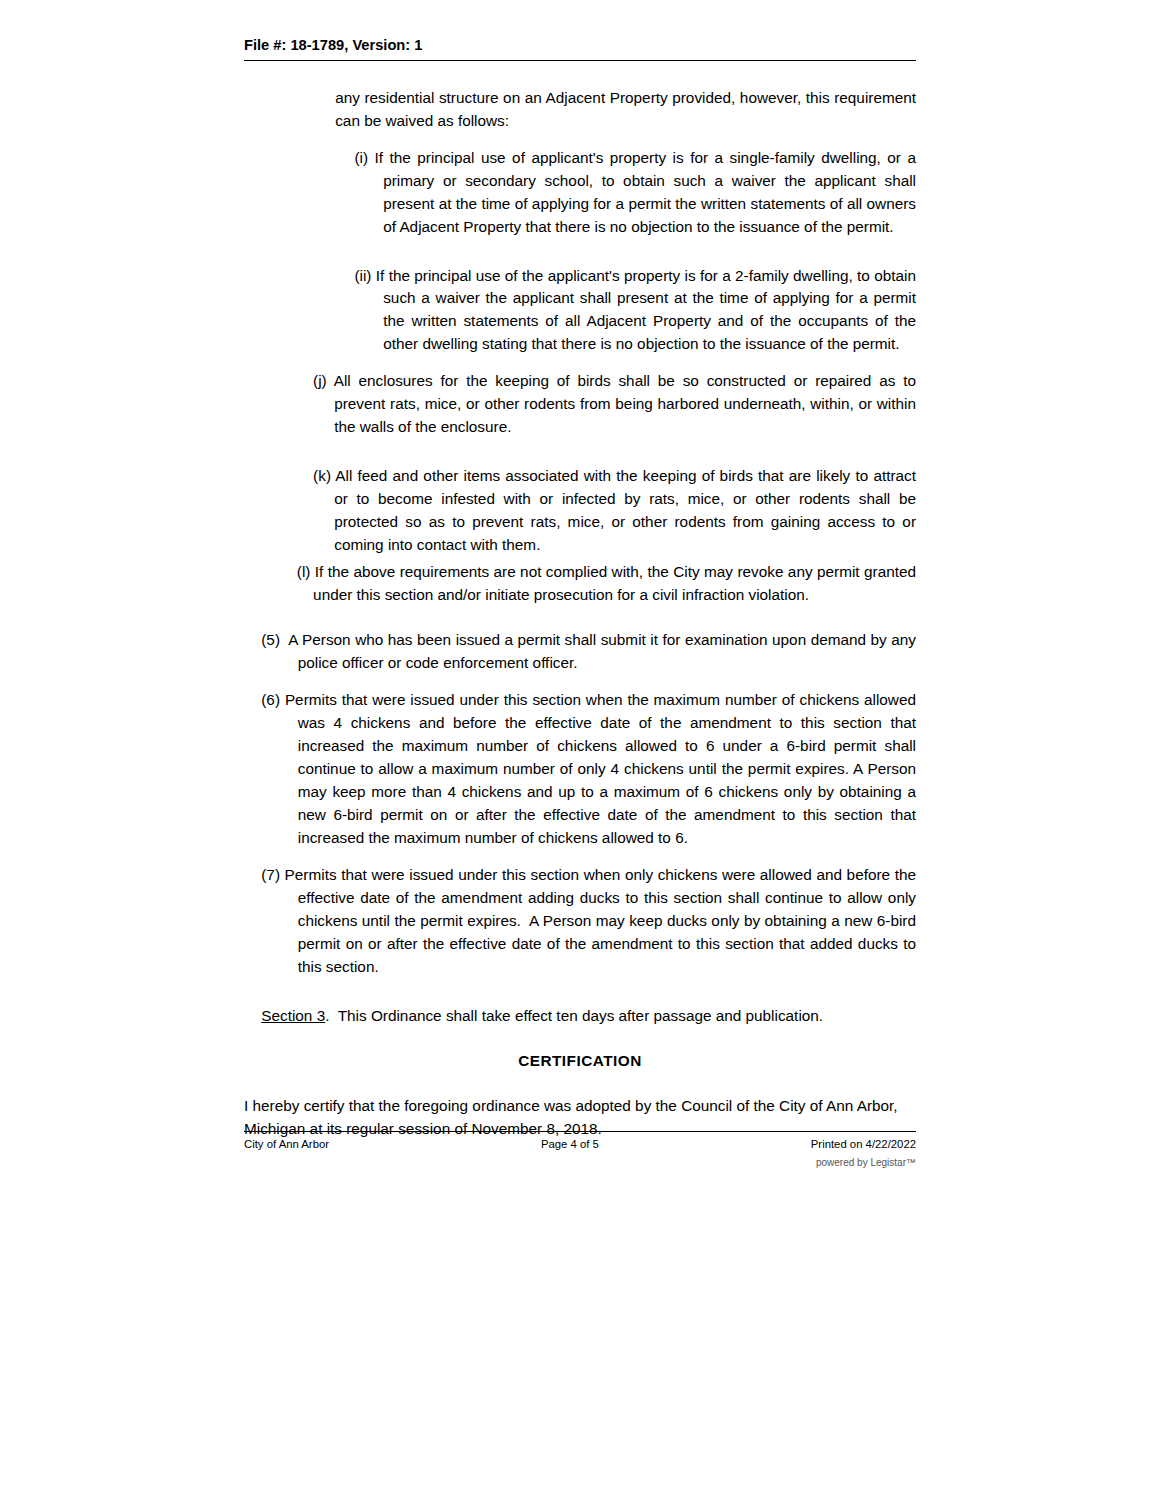File #: 18-1789, Version: 1
any residential structure on an Adjacent Property provided, however, this requirement can be waived as follows:
(i) If the principal use of applicant's property is for a single-family dwelling, or a primary or secondary school, to obtain such a waiver the applicant shall present at the time of applying for a permit the written statements of all owners of Adjacent Property that there is no objection to the issuance of the permit.
(ii) If the principal use of the applicant's property is for a 2-family dwelling, to obtain such a waiver the applicant shall present at the time of applying for a permit the written statements of all Adjacent Property and of the occupants of the other dwelling stating that there is no objection to the issuance of the permit.
(j) All enclosures for the keeping of birds shall be so constructed or repaired as to prevent rats, mice, or other rodents from being harbored underneath, within, or within the walls of the enclosure.
(k) All feed and other items associated with the keeping of birds that are likely to attract or to become infested with or infected by rats, mice, or other rodents shall be protected so as to prevent rats, mice, or other rodents from gaining access to or coming into contact with them.
(l) If the above requirements are not complied with, the City may revoke any permit granted under this section and/or initiate prosecution for a civil infraction violation.
(5) A Person who has been issued a permit shall submit it for examination upon demand by any police officer or code enforcement officer.
(6) Permits that were issued under this section when the maximum number of chickens allowed was 4 chickens and before the effective date of the amendment to this section that increased the maximum number of chickens allowed to 6 under a 6-bird permit shall continue to allow a maximum number of only 4 chickens until the permit expires. A Person may keep more than 4 chickens and up to a maximum of 6 chickens only by obtaining a new 6-bird permit on or after the effective date of the amendment to this section that increased the maximum number of chickens allowed to 6.
(7) Permits that were issued under this section when only chickens were allowed and before the effective date of the amendment adding ducks to this section shall continue to allow only chickens until the permit expires. A Person may keep ducks only by obtaining a new 6-bird permit on or after the effective date of the amendment to this section that added ducks to this section.
Section 3. This Ordinance shall take effect ten days after passage and publication.
CERTIFICATION
I hereby certify that the foregoing ordinance was adopted by the Council of the City of Ann Arbor, Michigan at its regular session of November 8, 2018.
City of Ann Arbor
Page 4 of 5
Printed on 4/22/2022
powered by Legistar™